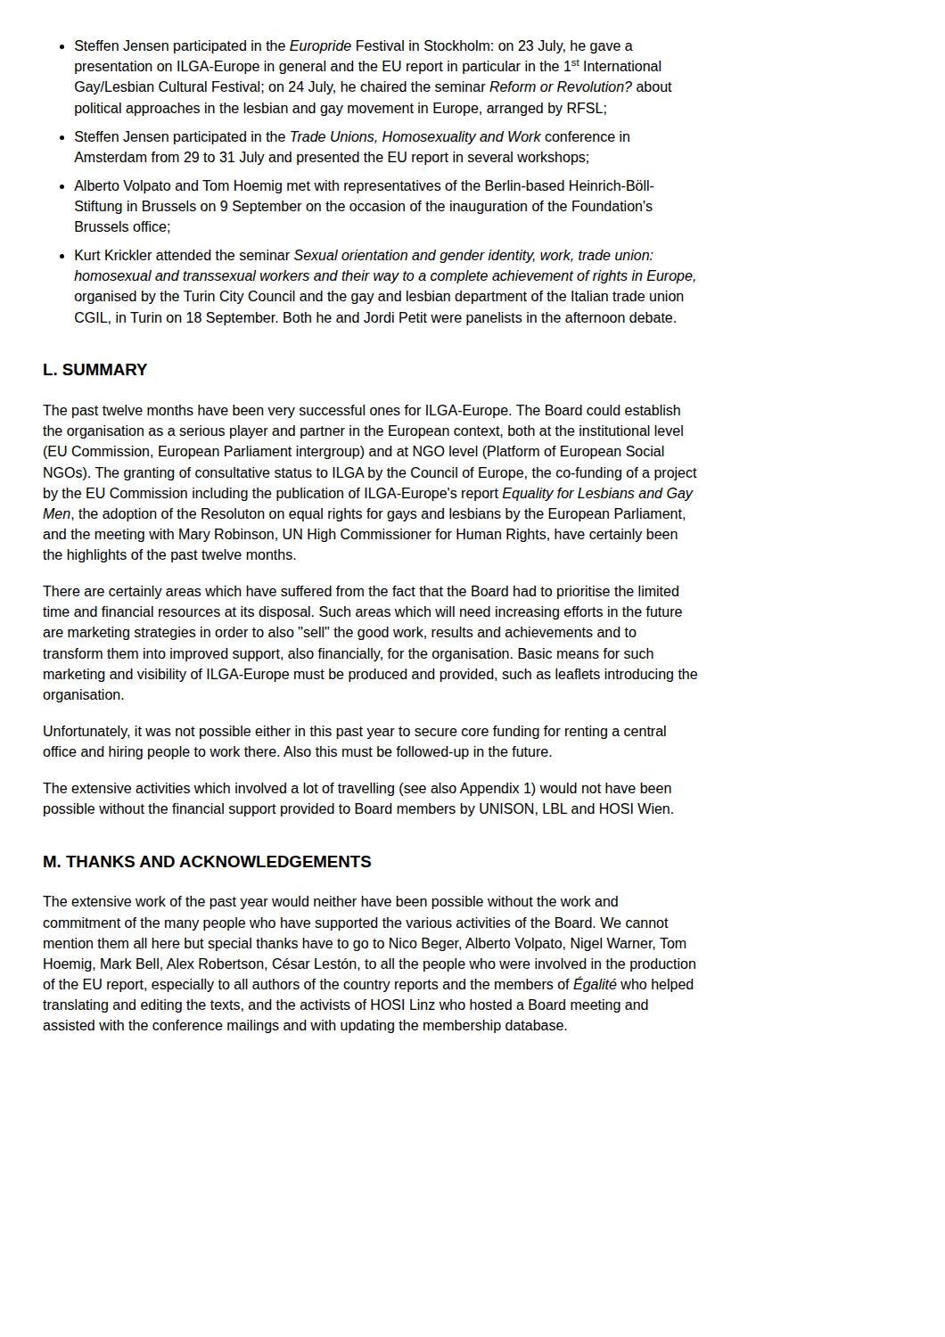Steffen Jensen participated in the Europride Festival in Stockholm: on 23 July, he gave a presentation on ILGA-Europe in general and the EU report in particular in the 1st International Gay/Lesbian Cultural Festival; on 24 July, he chaired the seminar Reform or Revolution? about political approaches in the lesbian and gay movement in Europe, arranged by RFSL;
Steffen Jensen participated in the Trade Unions, Homosexuality and Work conference in Amsterdam from 29 to 31 July and presented the EU report in several workshops;
Alberto Volpato and Tom Hoemig met with representatives of the Berlin-based Heinrich-Böll-Stiftung in Brussels on 9 September on the occasion of the inauguration of the Foundation's Brussels office;
Kurt Krickler attended the seminar Sexual orientation and gender identity, work, trade union: homosexual and transsexual workers and their way to a complete achievement of rights in Europe, organised by the Turin City Council and the gay and lesbian department of the Italian trade union CGIL, in Turin on 18 September. Both he and Jordi Petit were panelists in the afternoon debate.
L. SUMMARY
The past twelve months have been very successful ones for ILGA-Europe. The Board could establish the organisation as a serious player and partner in the European context, both at the institutional level (EU Commission, European Parliament intergroup) and at NGO level (Platform of European Social NGOs). The granting of consultative status to ILGA by the Council of Europe, the co-funding of a project by the EU Commission including the publication of ILGA-Europe's report Equality for Lesbians and Gay Men, the adoption of the Resoluton on equal rights for gays and lesbians by the European Parliament, and the meeting with Mary Robinson, UN High Commissioner for Human Rights, have certainly been the highlights of the past twelve months.
There are certainly areas which have suffered from the fact that the Board had to prioritise the limited time and financial resources at its disposal. Such areas which will need increasing efforts in the future are marketing strategies in order to also "sell" the good work, results and achievements and to transform them into improved support, also financially, for the organisation. Basic means for such marketing and visibility of ILGA-Europe must be produced and provided, such as leaflets introducing the organisation.
Unfortunately, it was not possible either in this past year to secure core funding for renting a central office and hiring people to work there. Also this must be followed-up in the future.
The extensive activities which involved a lot of travelling (see also Appendix 1) would not have been possible without the financial support provided to Board members by UNISON, LBL and HOSI Wien.
M. THANKS AND ACKNOWLEDGEMENTS
The extensive work of the past year would neither have been possible without the work and commitment of the many people who have supported the various activities of the Board. We cannot mention them all here but special thanks have to go to Nico Beger, Alberto Volpato, Nigel Warner, Tom Hoemig, Mark Bell, Alex Robertson, César Lestón, to all the people who were involved in the production of the EU report, especially to all authors of the country reports and the members of Égalité who helped translating and editing the texts, and the activists of HOSI Linz who hosted a Board meeting and assisted with the conference mailings and with updating the membership database.